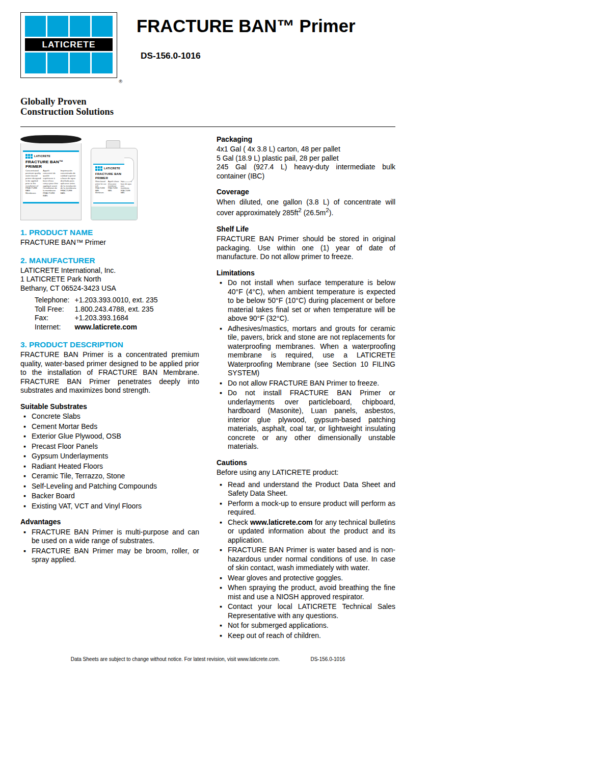LATICRETE
®
Globally Proven
Construction Solutions
FRACTURE BAN™ Primer
DS-156.0-1016
LATICRETE
FRACTURE BAN™ PRIMER
Concentrated premium quality water-based primer designed to be applied prior to the installation of FRACTURE BAN Membrane.
Apprêt concentré de qualité supérieure à base d'eau conçu pour être appliqué avant l'installation de la membrane FRACTURE BAN.
Imprimación concentrada de calidad superior a base de agua diseñada para aplicarse antes de la instalación de la membrana FRACTURE BAN.
LATICRETE
FRACTURE BAN PRIMER
Water-based primer for use with FRACTURE BAN Membrane.
Apprêt à base d'eau pour membrane FRACTURE BAN.
Imprimación a base de agua para membrana FRACTURE BAN.
1. PRODUCT NAME
FRACTURE BAN™ Primer
2. MANUFACTURER
LATICRETE International, Inc.
1 LATICRETE Park North
Bethany, CT 06524-3423 USA
| Telephone: | +1.203.393.0010, ext. 235 |
| Toll Free: | 1.800.243.4788, ext. 235 |
| Fax: | +1.203.393.1684 |
| Internet: | www.laticrete.com |
3. PRODUCT DESCRIPTION
FRACTURE BAN Primer is a concentrated premium quality, water-based primer designed to be applied prior to the installation of FRACTURE BAN Membrane. FRACTURE BAN Primer penetrates deeply into substrates and maximizes bond strength.
Suitable Substrates
Concrete Slabs
Cement Mortar Beds
Exterior Glue Plywood, OSB
Precast Floor Panels
Gypsum Underlayments
Radiant Heated Floors
Ceramic Tile, Terrazzo, Stone
Self-Leveling and Patching Compounds
Backer Board
Existing VAT, VCT and Vinyl Floors
Advantages
FRACTURE BAN Primer is multi-purpose and can be used on a wide range of substrates.
FRACTURE BAN Primer may be broom, roller, or spray applied.
Packaging
4x1 Gal ( 4x 3.8 L) carton, 48 per pallet
5 Gal (18.9 L) plastic pail, 28 per pallet
245 Gal (927.4 L) heavy-duty intermediate bulk container (IBC)
Coverage
When diluted, one gallon (3.8 L) of concentrate will cover approximately 285ft2 (26.5m2).
Shelf Life
FRACTURE BAN Primer should be stored in original packaging. Use within one (1) year of date of manufacture. Do not allow primer to freeze.
Limitations
Do not install when surface temperature is below 40°F (4°C), when ambient temperature is expected to be below 50°F (10°C) during placement or before material takes final set or when temperature will be above 90°F (32°C).
Adhesives/mastics, mortars and grouts for ceramic tile, pavers, brick and stone are not replacements for waterproofing membranes. When a waterproofing membrane is required, use a LATICRETE Waterproofing Membrane (see Section 10 FILING SYSTEM)
Do not allow FRACTURE BAN Primer to freeze.
Do not install FRACTURE BAN Primer or underlayments over particleboard, chipboard, hardboard (Masonite), Luan panels, asbestos, interior glue plywood, gypsum-based patching materials, asphalt, coal tar, or lightweight insulating concrete or any other dimensionally unstable materials.
Cautions
Before using any LATICRETE product:
Read and understand the Product Data Sheet and Safety Data Sheet.
Perform a mock-up to ensure product will perform as required.
Check www.laticrete.com for any technical bulletins or updated information about the product and its application.
FRACTURE BAN Primer is water based and is non-hazardous under normal conditions of use. In case of skin contact, wash immediately with water.
Wear gloves and protective goggles.
When spraying the product, avoid breathing the fine mist and use a NIOSH approved respirator.
Contact your local LATICRETE Technical Sales Representative with any questions.
Not for submerged applications.
Keep out of reach of children.
Data Sheets are subject to change without notice. For latest revision, visit www.laticrete.com. DS-156.0-1016